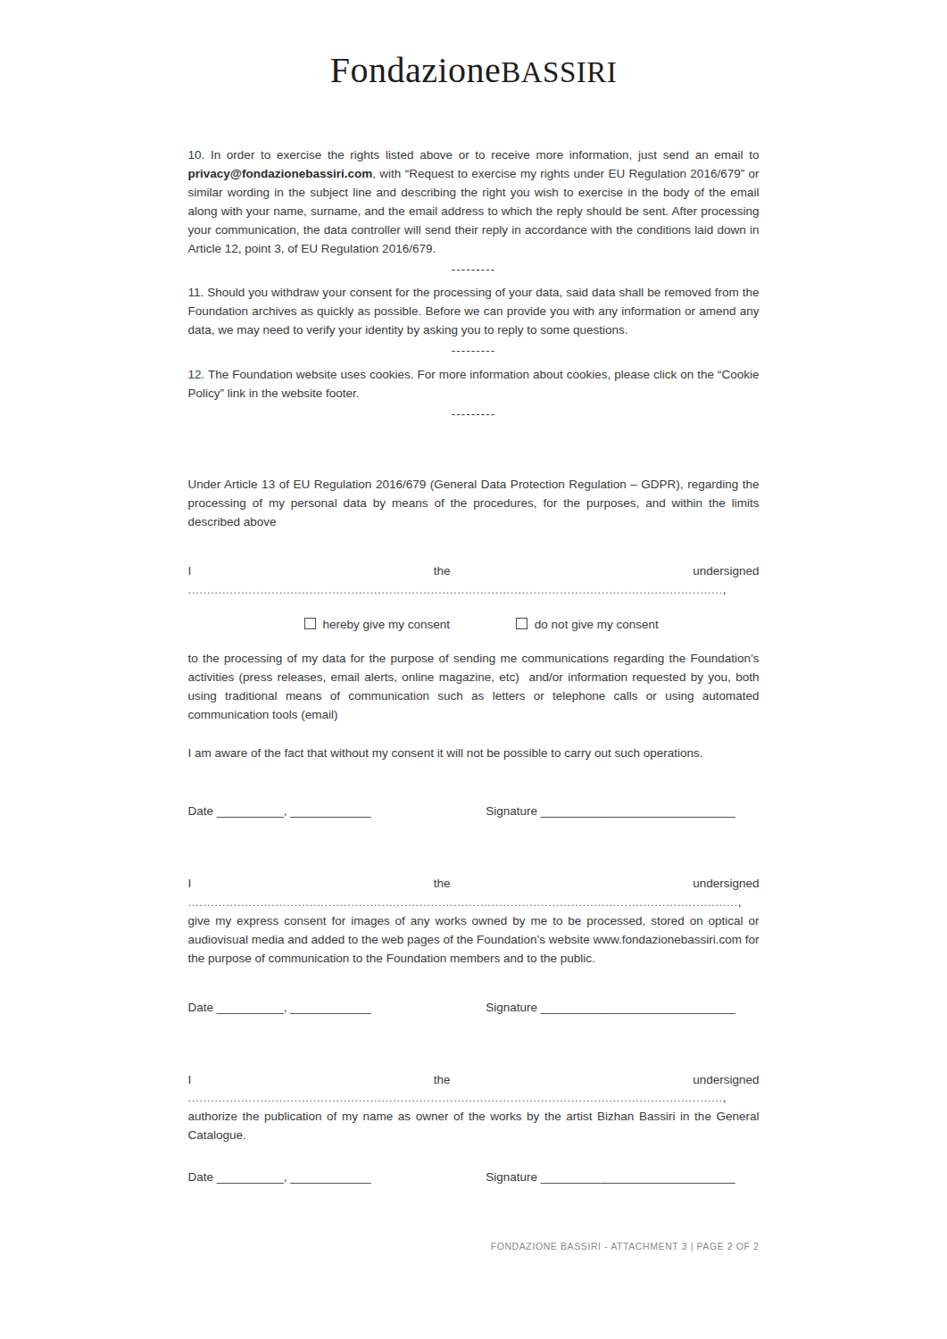FondazioneBASSIRI
10. In order to exercise the rights listed above or to receive more information, just send an email to privacy@fondazionebassiri.com, with “Request to exercise my rights under EU Regulation 2016/679” or similar wording in the subject line and describing the right you wish to exercise in the body of the email along with your name, surname, and the email address to which the reply should be sent. After processing your communication, the data controller will send their reply in accordance with the conditions laid down in Article 12, point 3, of EU Regulation 2016/679.
---------
11. Should you withdraw your consent for the processing of your data, said data shall be removed from the Foundation archives as quickly as possible. Before we can provide you with any information or amend any data, we may need to verify your identity by asking you to reply to some questions.
---------
12. The Foundation website uses cookies. For more information about cookies, please click on the “Cookie Policy” link in the website footer.
---------
Under Article 13 of EU Regulation 2016/679 (General Data Protection Regulation – GDPR), regarding the processing of my personal data by means of the procedures, for the purposes, and within the limits described above
I the undersigned .............................................................................................................................................,
hereby give my consent do not give my consent
to the processing of my data for the purpose of sending me communications regarding the Foundation’s activities (press releases, email alerts, online magazine, etc) and/or information requested by you, both using traditional means of communication such as letters or telephone calls or using automated communication tools (email)
I am aware of the fact that without my consent it will not be possible to carry out such operations.
Date __________, ____________ Signature _____________________________
I the undersigned ................................................................................................................................................., give my express consent for images of any works owned by me to be processed, stored on optical or audiovisual media and added to the web pages of the Foundation’s website www.fondazionebassiri.com for the purpose of communication to the Foundation members and to the public.
Date __________, ____________ Signature _____________________________
I the undersigned ............................................................................................................................................., authorize the publication of my name as owner of the works by the artist Bizhan Bassiri in the General Catalogue.
Date __________, ____________ Signature _____________________________
Fondazione Bassiri - Attachment 3 | Page 2 of 2